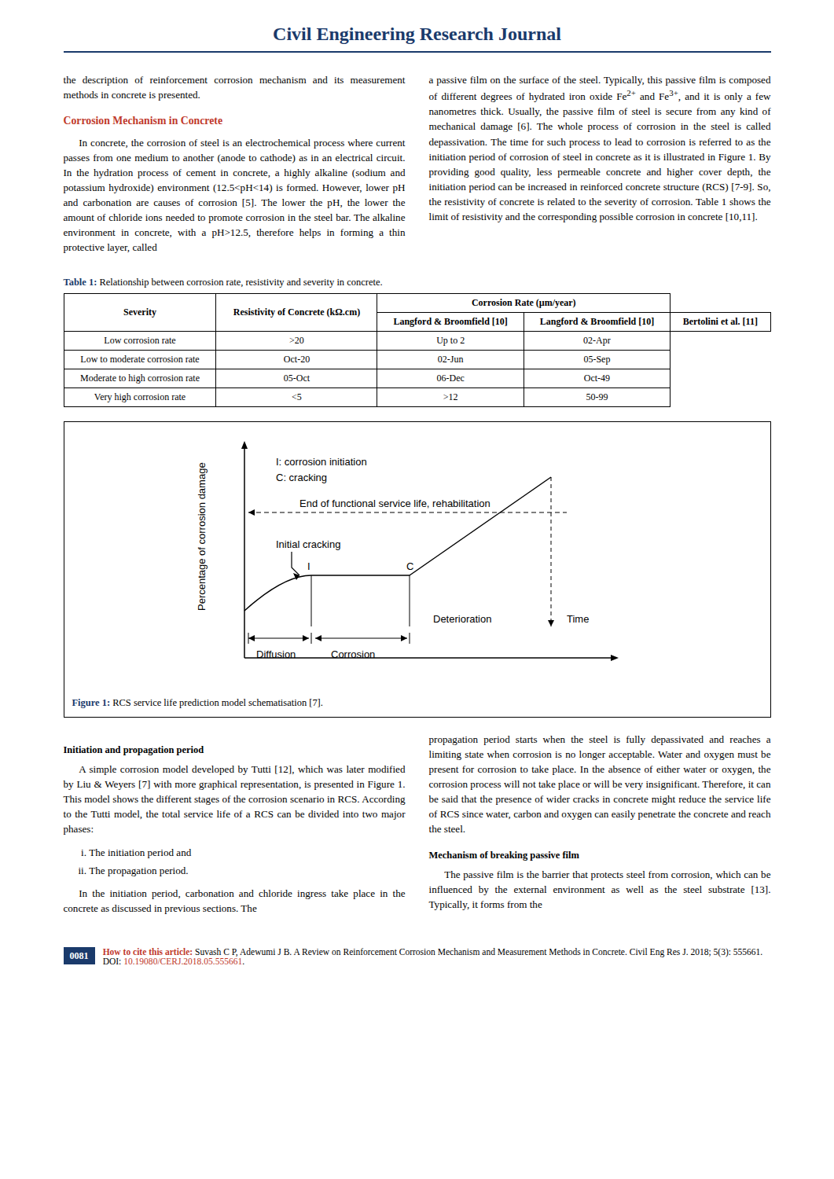Civil Engineering Research Journal
the description of reinforcement corrosion mechanism and its measurement methods in concrete is presented.
Corrosion Mechanism in Concrete
In concrete, the corrosion of steel is an electrochemical process where current passes from one medium to another (anode to cathode) as in an electrical circuit. In the hydration process of cement in concrete, a highly alkaline (sodium and potassium hydroxide) environment (12.5<pH<14) is formed. However, lower pH and carbonation are causes of corrosion [5]. The lower the pH, the lower the amount of chloride ions needed to promote corrosion in the steel bar. The alkaline environment in concrete, with a pH>12.5, therefore helps in forming a thin protective layer, called
a passive film on the surface of the steel. Typically, this passive film is composed of different degrees of hydrated iron oxide Fe2+ and Fe3+, and it is only a few nanometres thick. Usually, the passive film of steel is secure from any kind of mechanical damage [6]. The whole process of corrosion in the steel is called depassivation. The time for such process to lead to corrosion is referred to as the initiation period of corrosion of steel in concrete as it is illustrated in Figure 1. By providing good quality, less permeable concrete and higher cover depth, the initiation period can be increased in reinforced concrete structure (RCS) [7-9]. So, the resistivity of concrete is related to the severity of corrosion. Table 1 shows the limit of resistivity and the corresponding possible corrosion in concrete [10,11].
Table 1: Relationship between corrosion rate, resistivity and severity in concrete.
| Severity | Resistivity of Concrete (kΩ.cm) | Corrosion Rate (µm/year) |
| --- | --- | --- |
| Langford & Broomfield [10] | Langford & Broomfield [10] | Bertolini et al. [11] |
| Low corrosion rate | >20 | Up to 2 | 02-Apr |
| Low to moderate corrosion rate | Oct-20 | 02-Jun | 05-Sep |
| Moderate to high corrosion rate | 05-Oct | 06-Dec | Oct-49 |
| Very high corrosion rate | <5 | >12 | 50-99 |
Percentage of corrosion damage I: corrosion initiation C: cracking End of functional service life, rehabilitation Initial cracking I C Deterioration Time Diffusion Corrosion
Figure 1: RCS service life prediction model schematisation [7].
Initiation and propagation period
A simple corrosion model developed by Tutti [12], which was later modified by Liu & Weyers [7] with more graphical representation, is presented in Figure 1. This model shows the different stages of the corrosion scenario in RCS. According to the Tutti model, the total service life of a RCS can be divided into two major phases:
The initiation period and
The propagation period.
In the initiation period, carbonation and chloride ingress take place in the concrete as discussed in previous sections. The
propagation period starts when the steel is fully depassivated and reaches a limiting state when corrosion is no longer acceptable. Water and oxygen must be present for corrosion to take place. In the absence of either water or oxygen, the corrosion process will not take place or will be very insignificant. Therefore, it can be said that the presence of wider cracks in concrete might reduce the service life of RCS since water, carbon and oxygen can easily penetrate the concrete and reach the steel.
Mechanism of breaking passive film
The passive film is the barrier that protects steel from corrosion, which can be influenced by the external environment as well as the steel substrate [13]. Typically, it forms from the
0081
How to cite this article: Suvash C P, Adewumi J B. A Review on Reinforcement Corrosion Mechanism and Measurement Methods in Concrete. Civil Eng Res J. 2018; 5(3): 555661. DOI: 10.19080/CERJ.2018.05.555661.